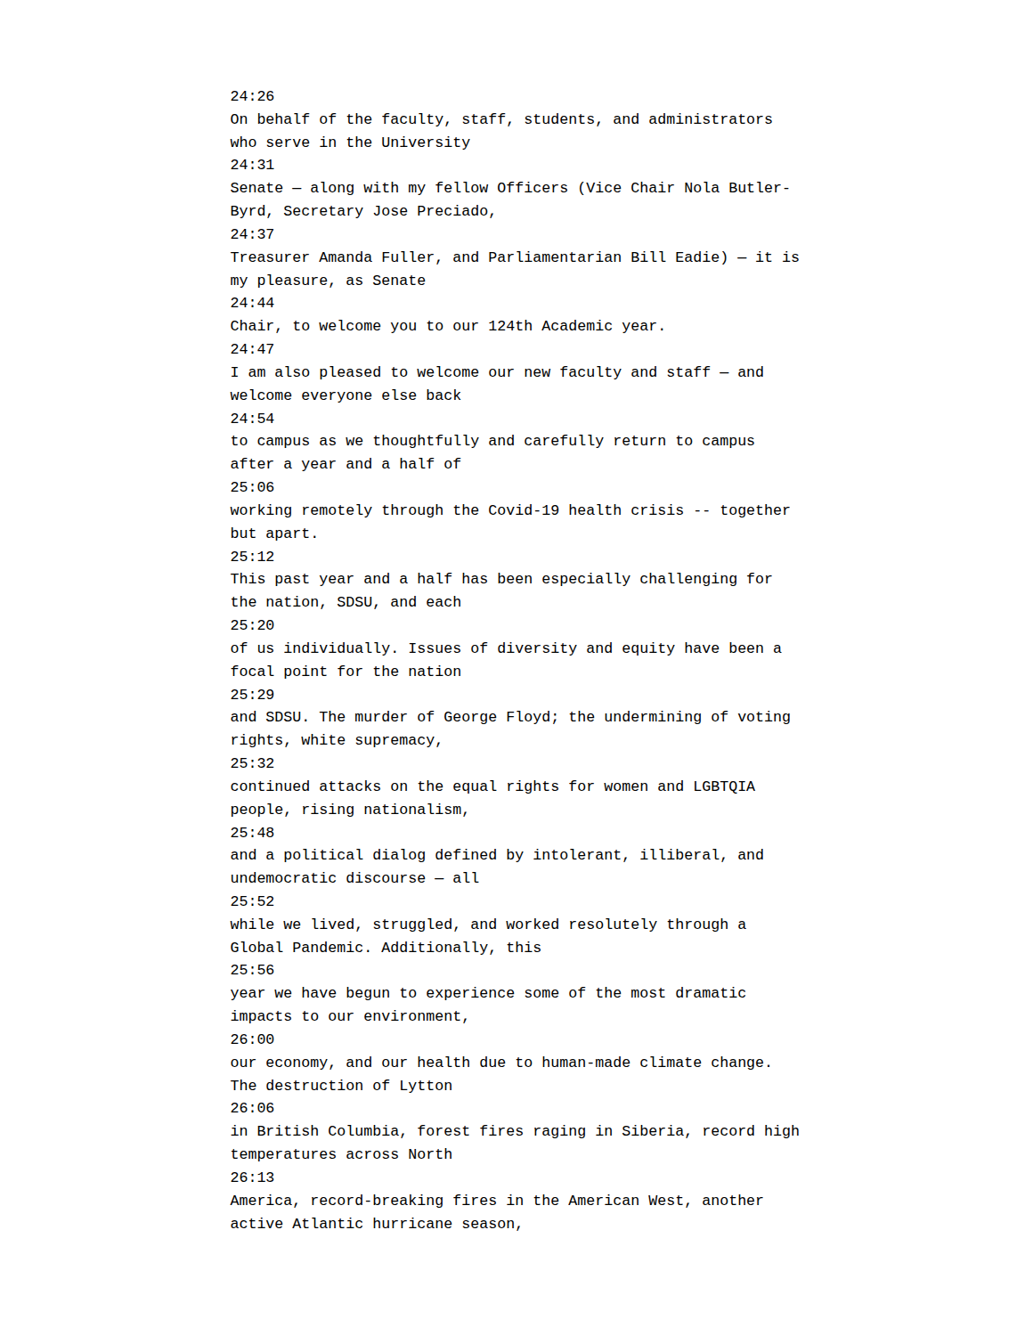24:26
On behalf of the faculty, staff, students, and administrators who serve in the University
24:31
Senate — along with my fellow Officers (Vice Chair Nola Butler-Byrd, Secretary Jose Preciado,
24:37
Treasurer Amanda Fuller, and Parliamentarian Bill Eadie) — it is my pleasure, as Senate
24:44
Chair, to welcome you to our 124th Academic year.
24:47
I am also pleased to welcome our new faculty and staff — and welcome everyone else back
24:54
to campus as we thoughtfully and carefully return to campus after a year and a half of
25:06
working remotely through the Covid-19 health crisis -- together but apart.
25:12
This past year and a half has been especially challenging for the nation, SDSU, and each
25:20
of us individually. Issues of diversity and equity have been a focal point for the nation
25:29
and SDSU. The murder of George Floyd; the undermining of voting rights, white supremacy,
25:32
continued attacks on the equal rights for women and LGBTQIA people, rising nationalism,
25:48
and a political dialog defined by intolerant, illiberal, and undemocratic discourse — all
25:52
while we lived, struggled, and worked resolutely through a Global Pandemic. Additionally, this
25:56
year we have begun to experience some of the most dramatic impacts to our environment,
26:00
our economy, and our health due to human-made climate change. The destruction of Lytton
26:06
in British Columbia, forest fires raging in Siberia, record high temperatures across North
26:13
America, record-breaking fires in the American West, another active Atlantic hurricane season,